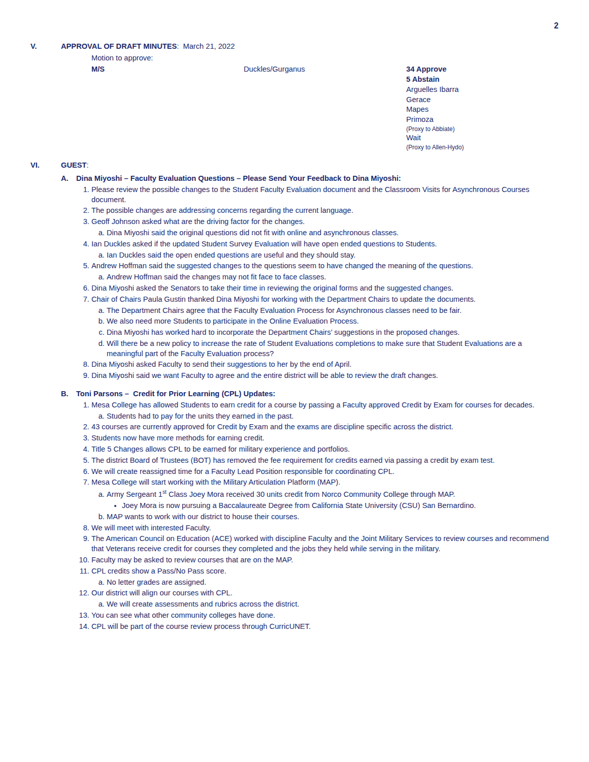2
V.
APPROVAL OF DRAFT MINUTES: March 21, 2022
Motion to approve:
M/S
Duckles/Gurganus
34 Approve
5 Abstain
Arguelles Ibarra
Gerace
Mapes
Primoza
(Proxy to Abbiate)
Wait
(Proxy to Allen-Hydo)
VI.
GUEST:
A.
Dina Miyoshi – Faculty Evaluation Questions – Please Send Your Feedback to Dina Miyoshi:
Please review the possible changes to the Student Faculty Evaluation document and the Classroom Visits for Asynchronous Courses document.
The possible changes are addressing concerns regarding the current language.
Geoff Johnson asked what are the driving factor for the changes.
Dina Miyoshi said the original questions did not fit with online and asynchronous classes.
Ian Duckles asked if the updated Student Survey Evaluation will have open ended questions to Students.
Ian Duckles said the open ended questions are useful and they should stay.
Andrew Hoffman said the suggested changes to the questions seem to have changed the meaning of the questions.
Andrew Hoffman said the changes may not fit face to face classes.
Dina Miyoshi asked the Senators to take their time in reviewing the original forms and the suggested changes.
Chair of Chairs Paula Gustin thanked Dina Miyoshi for working with the Department Chairs to update the documents.
The Department Chairs agree that the Faculty Evaluation Process for Asynchronous classes need to be fair.
We also need more Students to participate in the Online Evaluation Process.
Dina Miyoshi has worked hard to incorporate the Department Chairs’ suggestions in the proposed changes.
Will there be a new policy to increase the rate of Student Evaluations completions to make sure that Student Evaluations are a meaningful part of the Faculty Evaluation process?
Dina Miyoshi asked Faculty to send their suggestions to her by the end of April.
Dina Miyoshi said we want Faculty to agree and the entire district will be able to review the draft changes.
B.
Toni Parsons – Credit for Prior Learning (CPL) Updates:
Mesa College has allowed Students to earn credit for a course by passing a Faculty approved Credit by Exam for courses for decades.
Students had to pay for the units they earned in the past.
43 courses are currently approved for Credit by Exam and the exams are discipline specific across the district.
Students now have more methods for earning credit.
Title 5 Changes allows CPL to be earned for military experience and portfolios.
The district Board of Trustees (BOT) has removed the fee requirement for credits earned via passing a credit by exam test.
We will create reassigned time for a Faculty Lead Position responsible for coordinating CPL.
Mesa College will start working with the Military Articulation Platform (MAP).
Army Sergeant 1st Class Joey Mora received 30 units credit from Norco Community College through MAP.
Joey Mora is now pursuing a Baccalaureate Degree from California State University (CSU) San Bernardino.
MAP wants to work with our district to house their courses.
We will meet with interested Faculty.
The American Council on Education (ACE) worked with discipline Faculty and the Joint Military Services to review courses and recommend that Veterans receive credit for courses they completed and the jobs they held while serving in the military.
Faculty may be asked to review courses that are on the MAP.
CPL credits show a Pass/No Pass score.
No letter grades are assigned.
Our district will align our courses with CPL.
We will create assessments and rubrics across the district.
You can see what other community colleges have done.
CPL will be part of the course review process through CurricUNET.